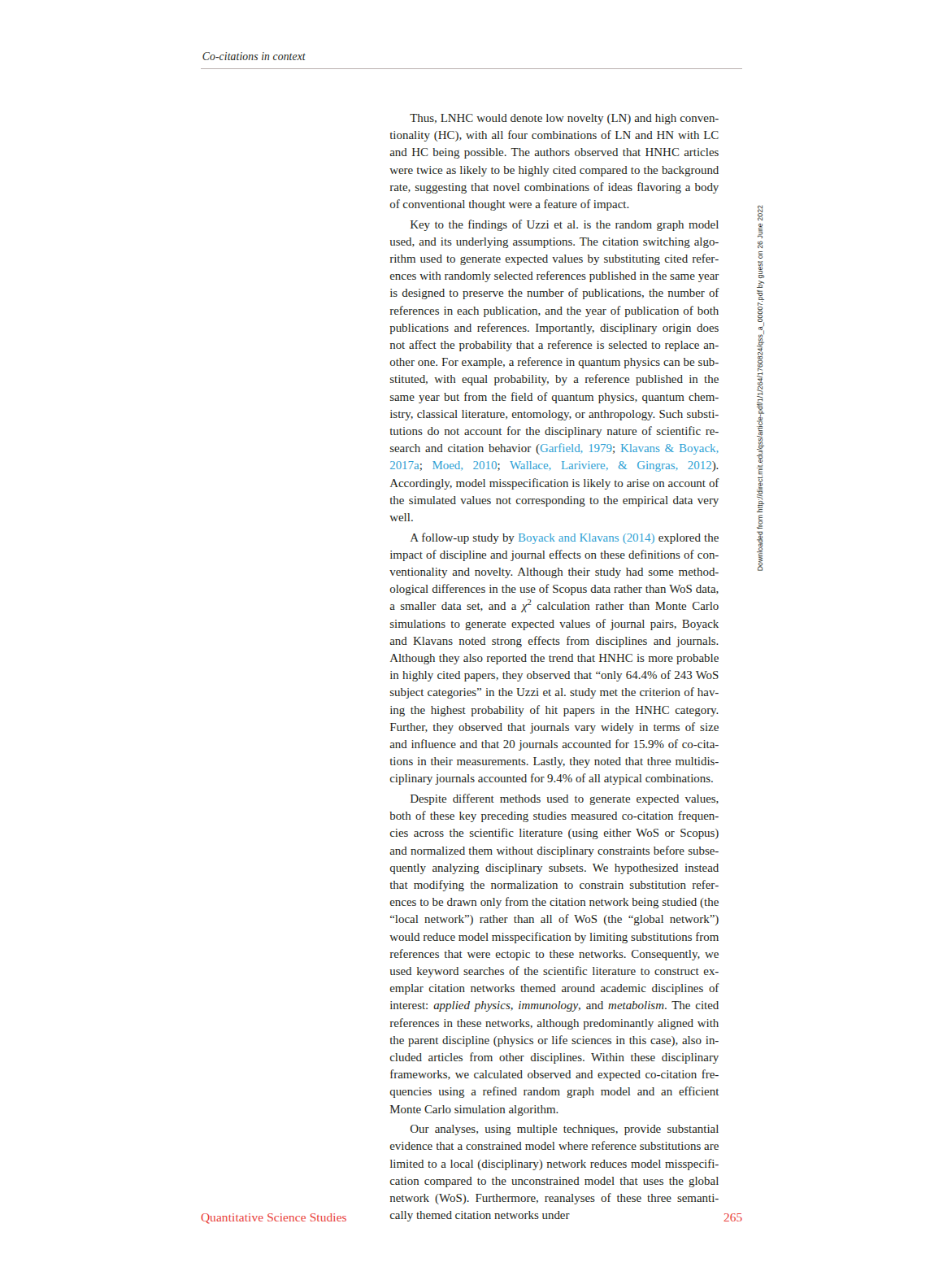Co-citations in context
Downloaded from http://direct.mit.edu/qss/article-pdf/1/1/264/1760824/qss_a_00007.pdf by guest on 26 June 2022
Thus, LNHC would denote low novelty (LN) and high conventionality (HC), with all four combinations of LN and HN with LC and HC being possible. The authors observed that HNHC articles were twice as likely to be highly cited compared to the background rate, suggesting that novel combinations of ideas flavoring a body of conventional thought were a feature of impact.
Key to the findings of Uzzi et al. is the random graph model used, and its underlying assumptions. The citation switching algorithm used to generate expected values by substituting cited references with randomly selected references published in the same year is designed to preserve the number of publications, the number of references in each publication, and the year of publication of both publications and references. Importantly, disciplinary origin does not affect the probability that a reference is selected to replace another one. For example, a reference in quantum physics can be substituted, with equal probability, by a reference published in the same year but from the field of quantum physics, quantum chemistry, classical literature, entomology, or anthropology. Such substitutions do not account for the disciplinary nature of scientific research and citation behavior (Garfield, 1979; Klavans & Boyack, 2017a; Moed, 2010; Wallace, Lariviere, & Gingras, 2012). Accordingly, model misspecification is likely to arise on account of the simulated values not corresponding to the empirical data very well.
A follow-up study by Boyack and Klavans (2014) explored the impact of discipline and journal effects on these definitions of conventionality and novelty. Although their study had some methodological differences in the use of Scopus data rather than WoS data, a smaller data set, and a χ2 calculation rather than Monte Carlo simulations to generate expected values of journal pairs, Boyack and Klavans noted strong effects from disciplines and journals. Although they also reported the trend that HNHC is more probable in highly cited papers, they observed that “only 64.4% of 243 WoS subject categories” in the Uzzi et al. study met the criterion of having the highest probability of hit papers in the HNHC category. Further, they observed that journals vary widely in terms of size and influence and that 20 journals accounted for 15.9% of co-citations in their measurements. Lastly, they noted that three multidisciplinary journals accounted for 9.4% of all atypical combinations.
Despite different methods used to generate expected values, both of these key preceding studies measured co-citation frequencies across the scientific literature (using either WoS or Scopus) and normalized them without disciplinary constraints before subsequently analyzing disciplinary subsets. We hypothesized instead that modifying the normalization to constrain substitution references to be drawn only from the citation network being studied (the “local network”) rather than all of WoS (the “global network”) would reduce model misspecification by limiting substitutions from references that were ectopic to these networks. Consequently, we used keyword searches of the scientific literature to construct exemplar citation networks themed around academic disciplines of interest: applied physics, immunology, and metabolism. The cited references in these networks, although predominantly aligned with the parent discipline (physics or life sciences in this case), also included articles from other disciplines. Within these disciplinary frameworks, we calculated observed and expected co-citation frequencies using a refined random graph model and an efficient Monte Carlo simulation algorithm.
Our analyses, using multiple techniques, provide substantial evidence that a constrained model where reference substitutions are limited to a local (disciplinary) network reduces model misspecification compared to the unconstrained model that uses the global network (WoS). Furthermore, reanalyses of these three semantically themed citation networks under
Quantitative Science Studies
265